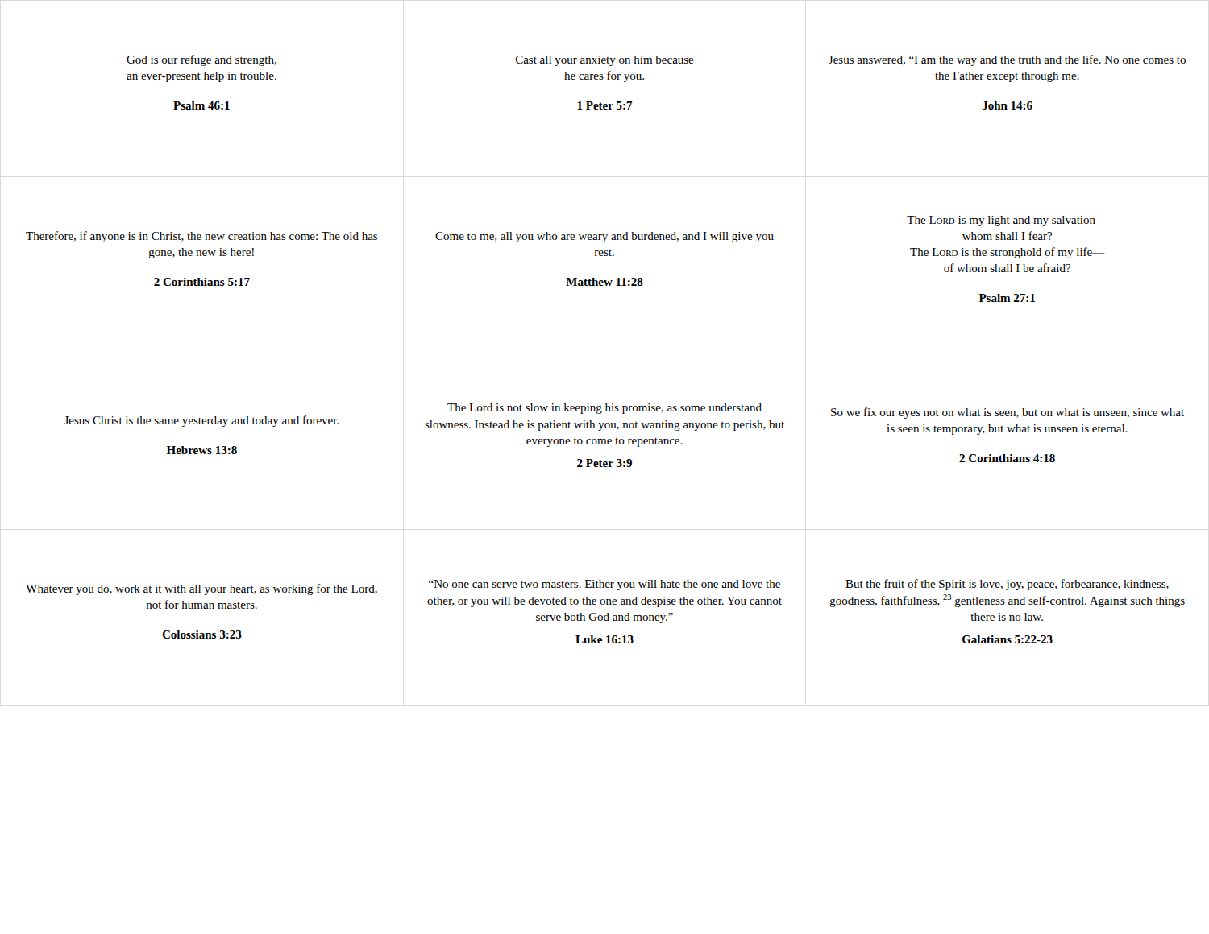| God is our refuge and strength, an ever-present help in trouble. Psalm 46:1 | Cast all your anxiety on him because he cares for you. 1 Peter 5:7 | Jesus answered, “I am the way and the truth and the life. No one comes to the Father except through me. John 14:6 |
| Therefore, if anyone is in Christ, the new creation has come: The old has gone, the new is here! 2 Corinthians 5:17 | Come to me, all you who are weary and burdened, and I will give you rest. Matthew 11:28 | The Lord is my light and my salvation— whom shall I fear? The Lord is the stronghold of my life— of whom shall I be afraid? Psalm 27:1 |
| Jesus Christ is the same yesterday and today and forever. Hebrews 13:8 | The Lord is not slow in keeping his promise, as some understand slowness. Instead he is patient with you, not wanting anyone to perish, but everyone to come to repentance. 2 Peter 3:9 | So we fix our eyes not on what is seen, but on what is unseen, since what is seen is temporary, but what is unseen is eternal. 2 Corinthians 4:18 |
| Whatever you do, work at it with all your heart, as working for the Lord, not for human masters. Colossians 3:23 | “No one can serve two masters. Either you will hate the one and love the other, or you will be devoted to the one and despise the other. You cannot serve both God and money.” Luke 16:13 | But the fruit of the Spirit is love, joy, peace, forbearance, kindness, goodness, faithfulness, 23 gentleness and self-control. Against such things there is no law. Galatians 5:22-23 |